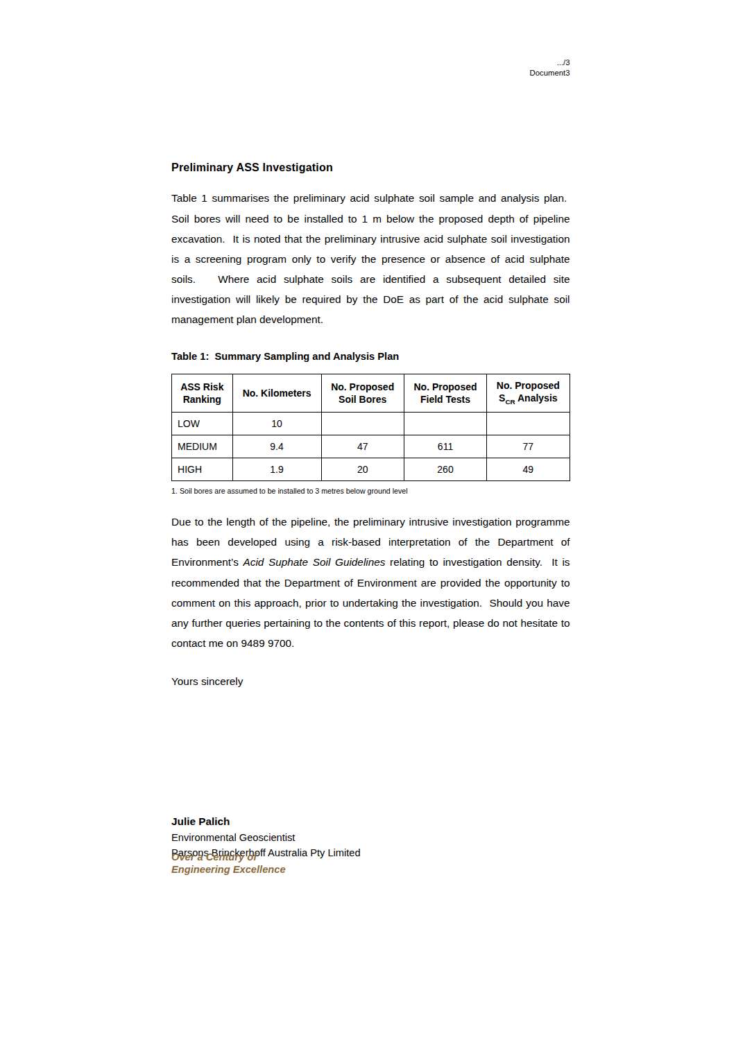.../3
Document3
Preliminary ASS Investigation
Table 1 summarises the preliminary acid sulphate soil sample and analysis plan. Soil bores will need to be installed to 1 m below the proposed depth of pipeline excavation. It is noted that the preliminary intrusive acid sulphate soil investigation is a screening program only to verify the presence or absence of acid sulphate soils. Where acid sulphate soils are identified a subsequent detailed site investigation will likely be required by the DoE as part of the acid sulphate soil management plan development.
Table 1: Summary Sampling and Analysis Plan
| ASS Risk Ranking | No. Kilometers | No. Proposed Soil Bores | No. Proposed Field Tests | No. Proposed S CR Analysis |
| --- | --- | --- | --- | --- |
| LOW | 10 | | | |
| MEDIUM | 9.4 | 47 | 611 | 77 |
| HIGH | 1.9 | 20 | 260 | 49 |
1. Soil bores are assumed to be installed to 3 metres below ground level
Due to the length of the pipeline, the preliminary intrusive investigation programme has been developed using a risk-based interpretation of the Department of Environment’s Acid Suphate Soil Guidelines relating to investigation density. It is recommended that the Department of Environment are provided the opportunity to comment on this approach, prior to undertaking the investigation. Should you have any further queries pertaining to the contents of this report, please do not hesitate to contact me on 9489 9700.
Yours sincerely
Julie Palich
Environmental Geoscientist
Parsons Brinckerhoff Australia Pty Limited
Over a Century of
Engineering Excellence